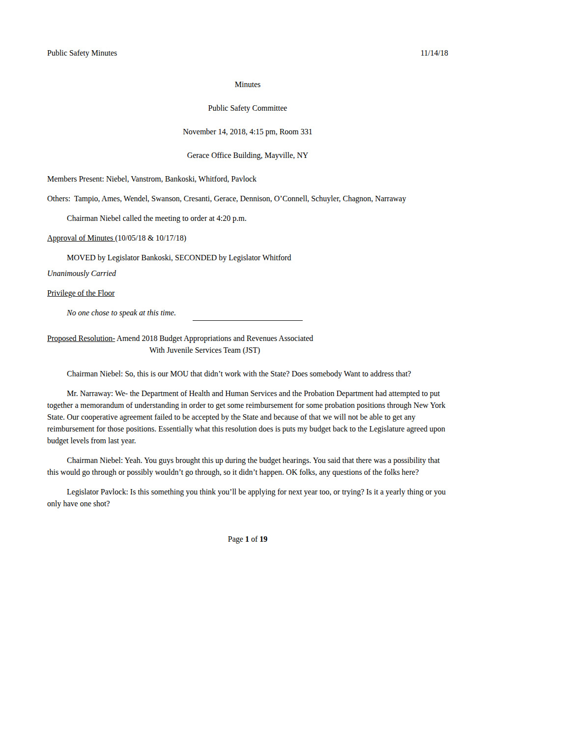Public Safety Minutes 11/14/18
Minutes
Public Safety Committee
November 14, 2018, 4:15 pm, Room 331
Gerace Office Building, Mayville, NY
Members Present: Niebel, Vanstrom, Bankoski, Whitford, Pavlock
Others: Tampio, Ames, Wendel, Swanson, Cresanti, Gerace, Dennison, O’Connell, Schuyler, Chagnon, Narraway
Chairman Niebel called the meeting to order at 4:20 p.m.
Approval of Minutes (10/05/18 & 10/17/18)
MOVED by Legislator Bankoski, SECONDED by Legislator Whitford
Unanimously Carried
Privilege of the Floor
No one chose to speak at this time.
Proposed Resolution- Amend 2018 Budget Appropriations and Revenues Associated With Juvenile Services Team (JST)
Chairman Niebel: So, this is our MOU that didn’t work with the State? Does somebody Want to address that?
Mr. Narraway: We- the Department of Health and Human Services and the Probation Department had attempted to put together a memorandum of understanding in order to get some reimbursement for some probation positions through New York State. Our cooperative agreement failed to be accepted by the State and because of that we will not be able to get any reimbursement for those positions. Essentially what this resolution does is puts my budget back to the Legislature agreed upon budget levels from last year.
Chairman Niebel: Yeah. You guys brought this up during the budget hearings. You said that there was a possibility that this would go through or possibly wouldn’t go through, so it didn’t happen. OK folks, any questions of the folks here?
Legislator Pavlock: Is this something you think you’ll be applying for next year too, or trying? Is it a yearly thing or you only have one shot?
Page 1 of 19